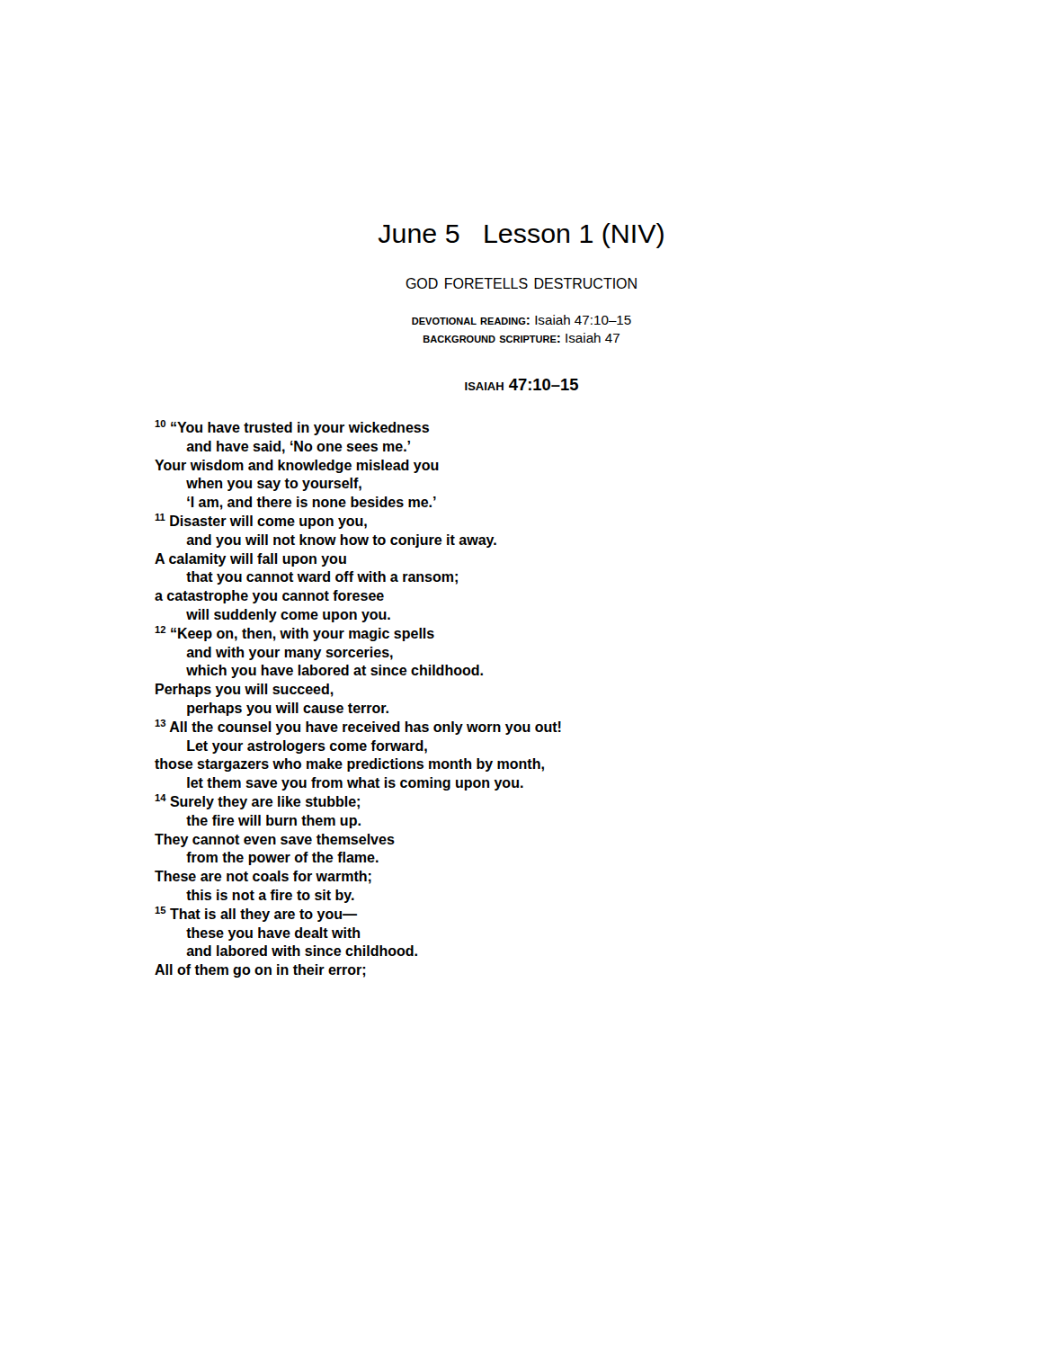June 5 Lesson 1 (NIV)
God Foretells Destruction
Devotional Reading: Isaiah 47:10–15
Background Scripture: Isaiah 47
Isaiah 47:10–15
10 “You have trusted in your wickedness
and have said, ‘No one sees me.’
Your wisdom and knowledge mislead you
when you say to yourself,
‘I am, and there is none besides me.’
11 Disaster will come upon you,
and you will not know how to conjure it away.
A calamity will fall upon you
that you cannot ward off with a ransom;
a catastrophe you cannot foresee
will suddenly come upon you.
12 “Keep on, then, with your magic spells
and with your many sorceries,
which you have labored at since childhood.
Perhaps you will succeed,
perhaps you will cause terror.
13 All the counsel you have received has only worn you out!
Let your astrologers come forward,
those stargazers who make predictions month by month,
let them save you from what is coming upon you.
14 Surely they are like stubble;
the fire will burn them up.
They cannot even save themselves
from the power of the flame.
These are not coals for warmth;
this is not a fire to sit by.
15 That is all they are to you—
these you have dealt with
and labored with since childhood.
All of them go on in their error;